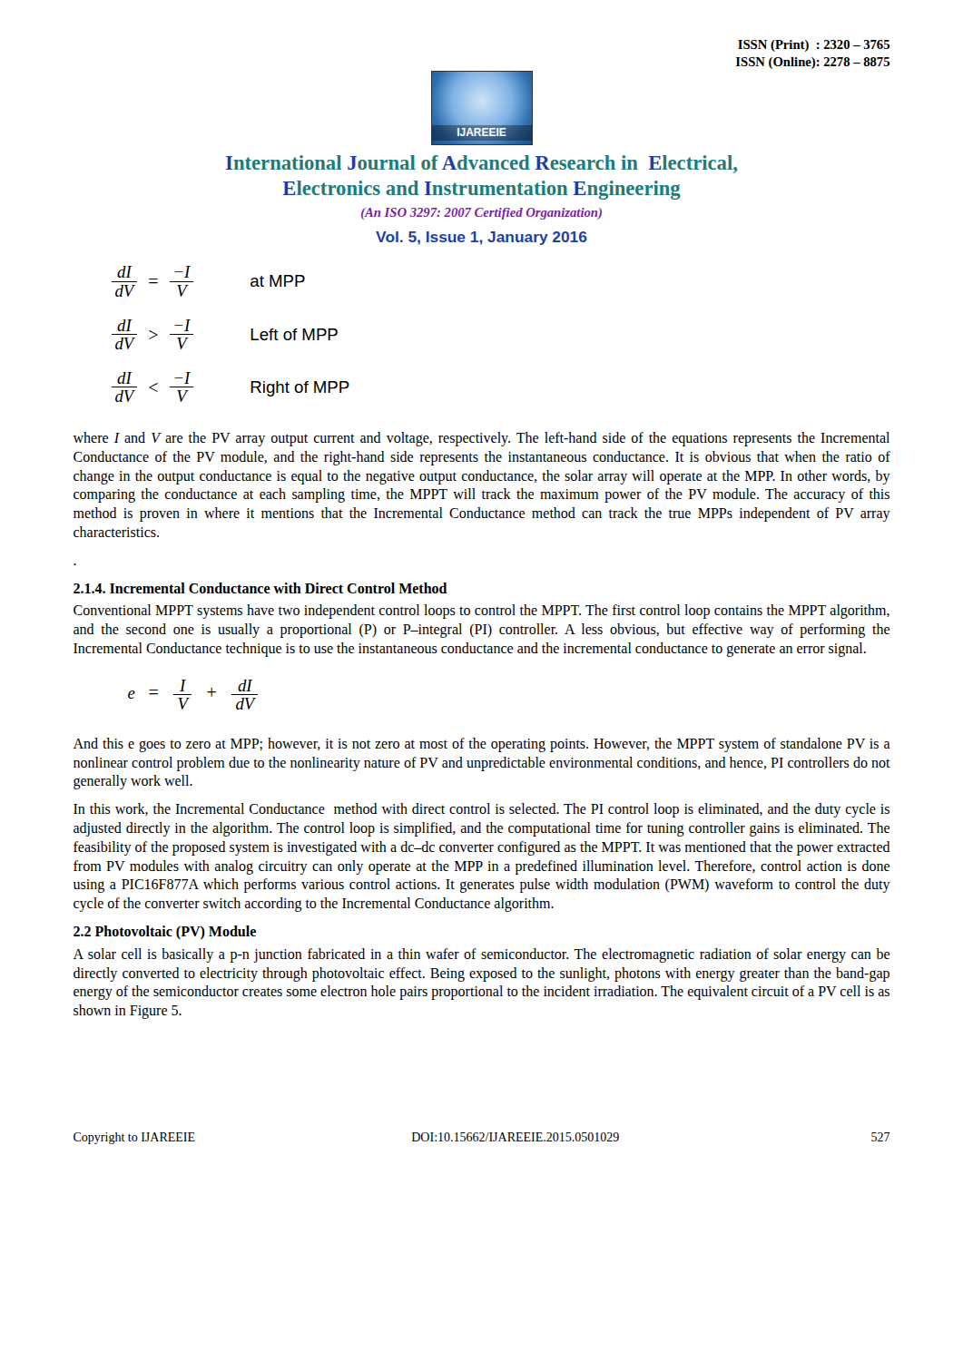ISSN (Print) : 2320 – 3765
ISSN (Online): 2278 – 8875
International Journal of Advanced Research in Electrical,
Electronics and Instrumentation Engineering
(An ISO 3297: 2007 Certified Organization)
Vol. 5, Issue 1, January 2016
dI dV = −I V at MPP
dI dV > −I V Left of MPP
dI dV < −I V Right of MPP
where I and V are the PV array output current and voltage, respectively. The left-hand side of the equations represents the Incremental Conductance of the PV module, and the right-hand side represents the instantaneous conductance. It is obvious that when the ratio of change in the output conductance is equal to the negative output conductance, the solar array will operate at the MPP. In other words, by comparing the conductance at each sampling time, the MPPT will track the maximum power of the PV module. The accuracy of this method is proven in where it mentions that the Incremental Conductance method can track the true MPPs independent of PV array characteristics.
.
2.1.4. Incremental Conductance with Direct Control Method
Conventional MPPT systems have two independent control loops to control the MPPT. The first control loop contains the MPPT algorithm, and the second one is usually a proportional (P) or P–integral (PI) controller. A less obvious, but effective way of performing the Incremental Conductance technique is to use the instantaneous conductance and the incremental conductance to generate an error signal.
e = IV + dI dV
And this e goes to zero at MPP; however, it is not zero at most of the operating points. However, the MPPT system of standalone PV is a nonlinear control problem due to the nonlinearity nature of PV and unpredictable environmental conditions, and hence, PI controllers do not generally work well.
In this work, the Incremental Conductance method with direct control is selected. The PI control loop is eliminated, and the duty cycle is adjusted directly in the algorithm. The control loop is simplified, and the computational time for tuning controller gains is eliminated. The feasibility of the proposed system is investigated with a dc–dc converter configured as the MPPT. It was mentioned that the power extracted from PV modules with analog circuitry can only operate at the MPP in a predefined illumination level. Therefore, control action is done using a PIC16F877A which performs various control actions. It generates pulse width modulation (PWM) waveform to control the duty cycle of the converter switch according to the Incremental Conductance algorithm.
2.2 Photovoltaic (PV) Module
A solar cell is basically a p-n junction fabricated in a thin wafer of semiconductor. The electromagnetic radiation of solar energy can be directly converted to electricity through photovoltaic effect. Being exposed to the sunlight, photons with energy greater than the band-gap energy of the semiconductor creates some electron hole pairs proportional to the incident irradiation. The equivalent circuit of a PV cell is as shown in Figure 5.
Copyright to IJAREEIE
DOI:10.15662/IJAREEIE.2015.0501029
527